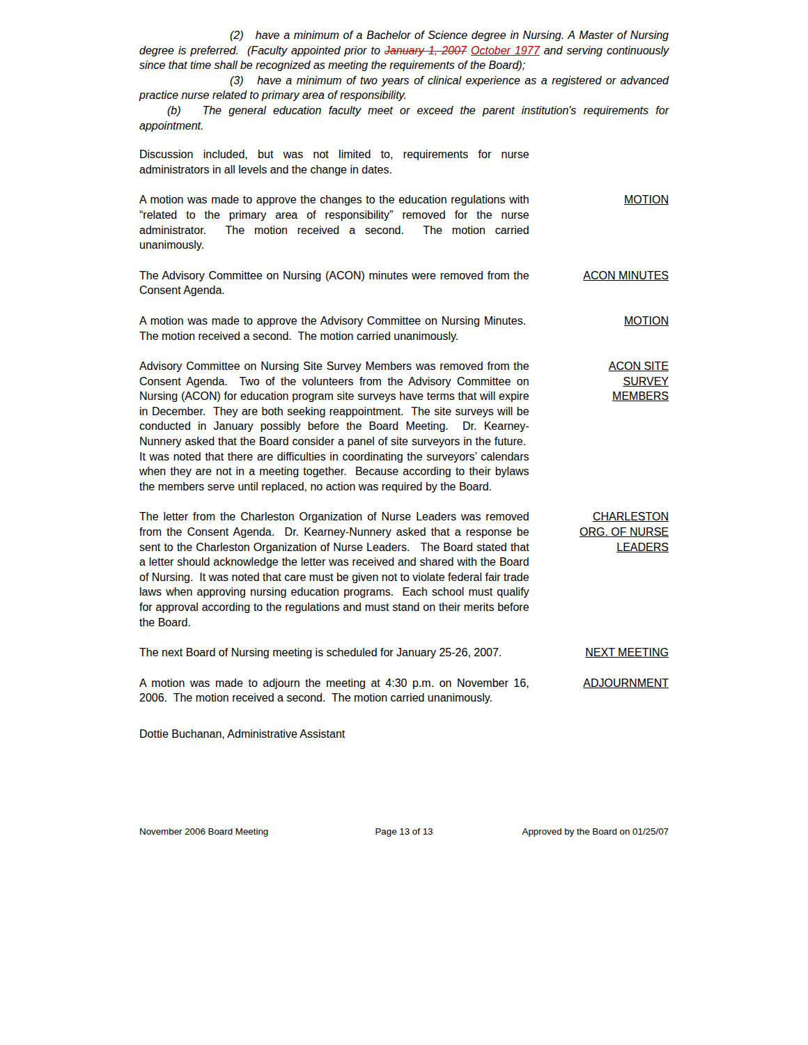(2) have a minimum of a Bachelor of Science degree in Nursing. A Master of Nursing degree is preferred. (Faculty appointed prior to January 1, 2007 October 1977 and serving continuously since that time shall be recognized as meeting the requirements of the Board);
(3) have a minimum of two years of clinical experience as a registered or advanced practice nurse related to primary area of responsibility.
(b) The general education faculty meet or exceed the parent institution's requirements for appointment.
Discussion included, but was not limited to, requirements for nurse administrators in all levels and the change in dates.
A motion was made to approve the changes to the education regulations with “related to the primary area of responsibility” removed for the nurse administrator. The motion received a second. The motion carried unanimously.
MOTION
The Advisory Committee on Nursing (ACON) minutes were removed from the Consent Agenda.
ACON MINUTES
A motion was made to approve the Advisory Committee on Nursing Minutes. The motion received a second. The motion carried unanimously.
MOTION
Advisory Committee on Nursing Site Survey Members was removed from the Consent Agenda. Two of the volunteers from the Advisory Committee on Nursing (ACON) for education program site surveys have terms that will expire in December. They are both seeking reappointment. The site surveys will be conducted in January possibly before the Board Meeting. Dr. Kearney-Nunnery asked that the Board consider a panel of site surveyors in the future. It was noted that there are difficulties in coordinating the surveyors’ calendars when they are not in a meeting together. Because according to their bylaws the members serve until replaced, no action was required by the Board.
ACON SITE SURVEY MEMBERS
The letter from the Charleston Organization of Nurse Leaders was removed from the Consent Agenda. Dr. Kearney-Nunnery asked that a response be sent to the Charleston Organization of Nurse Leaders. The Board stated that a letter should acknowledge the letter was received and shared with the Board of Nursing. It was noted that care must be given not to violate federal fair trade laws when approving nursing education programs. Each school must qualify for approval according to the regulations and must stand on their merits before the Board.
CHARLESTON ORG. OF NURSE LEADERS
The next Board of Nursing meeting is scheduled for January 25-26, 2007.
NEXT MEETING
A motion was made to adjourn the meeting at 4:30 p.m. on November 16, 2006. The motion received a second. The motion carried unanimously.
ADJOURNMENT
Dottie Buchanan, Administrative Assistant
November 2006 Board Meeting
Page 13 of 13
Approved by the Board on 01/25/07